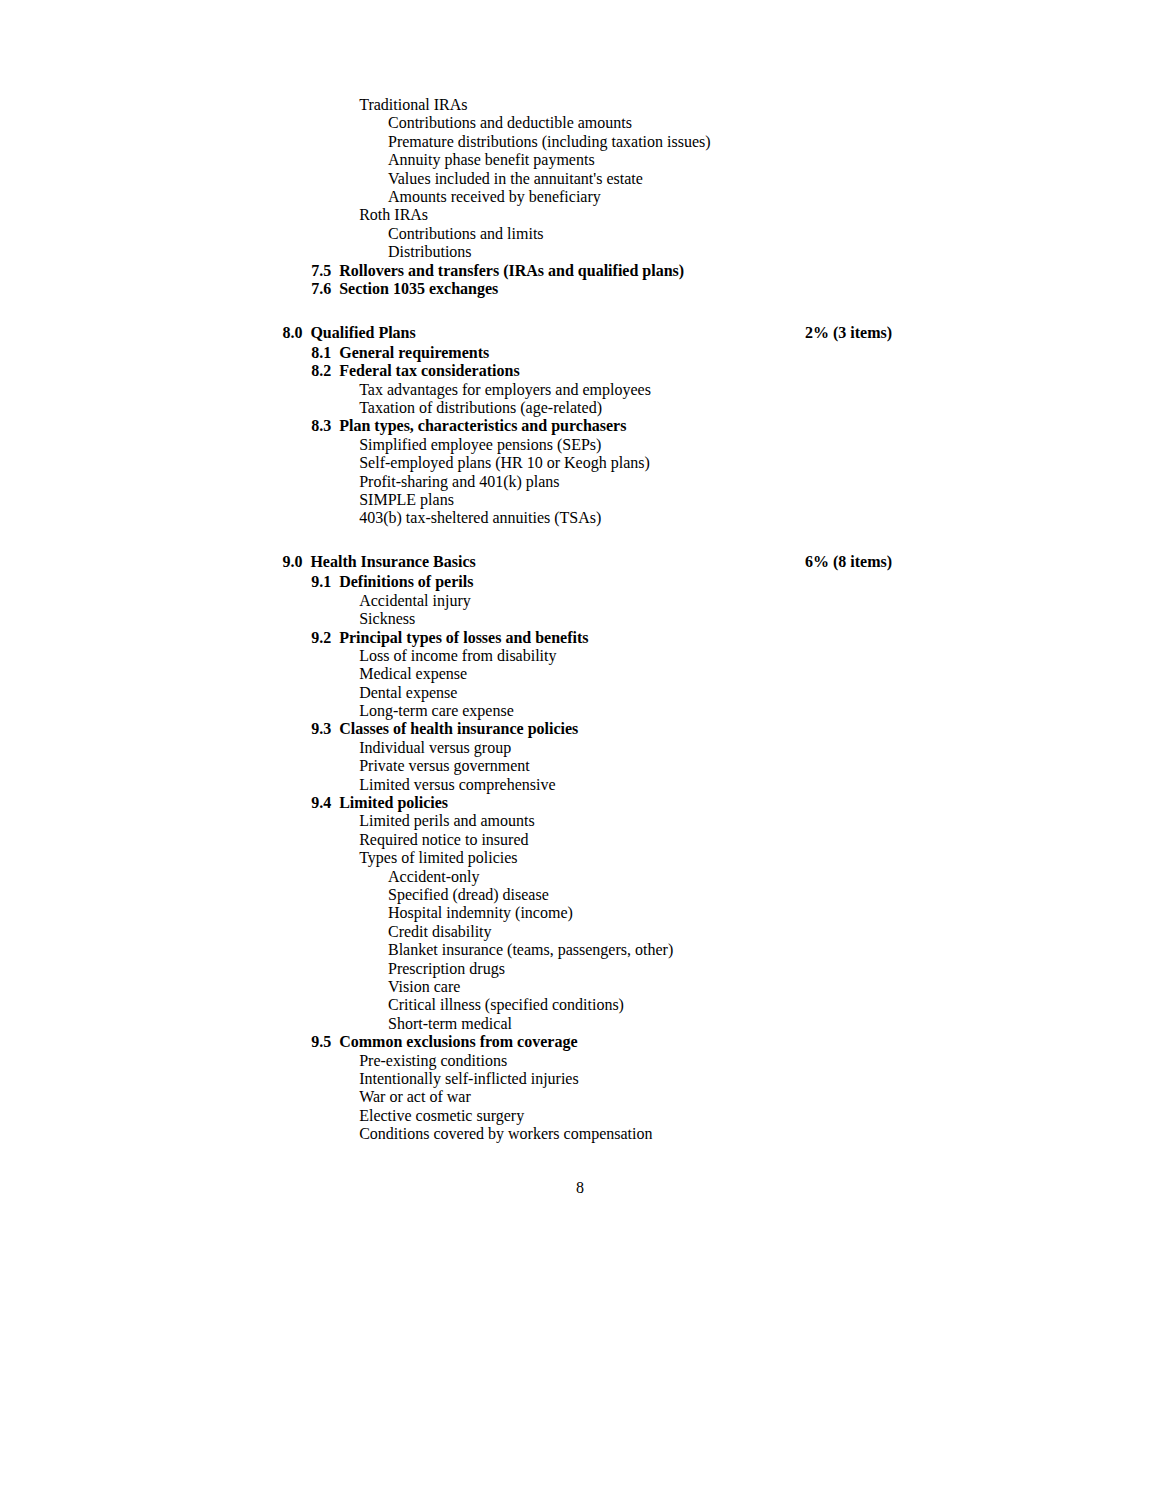Traditional IRAs
Contributions and deductible amounts
Premature distributions (including taxation issues)
Annuity phase benefit payments
Values included in the annuitant's estate
Amounts received by beneficiary
Roth IRAs
Contributions and limits
Distributions
7.5 Rollovers and transfers (IRAs and qualified plans)
7.6 Section 1035 exchanges
8.0 Qualified Plans 2% (3 items)
8.1 General requirements
8.2 Federal tax considerations
Tax advantages for employers and employees
Taxation of distributions (age-related)
8.3 Plan types, characteristics and purchasers
Simplified employee pensions (SEPs)
Self-employed plans (HR 10 or Keogh plans)
Profit-sharing and 401(k) plans
SIMPLE plans
403(b) tax-sheltered annuities (TSAs)
9.0 Health Insurance Basics 6% (8 items)
9.1 Definitions of perils
Accidental injury
Sickness
9.2 Principal types of losses and benefits
Loss of income from disability
Medical expense
Dental expense
Long-term care expense
9.3 Classes of health insurance policies
Individual versus group
Private versus government
Limited versus comprehensive
9.4 Limited policies
Limited perils and amounts
Required notice to insured
Types of limited policies
Accident-only
Specified (dread) disease
Hospital indemnity (income)
Credit disability
Blanket insurance (teams, passengers, other)
Prescription drugs
Vision care
Critical illness (specified conditions)
Short-term medical
9.5 Common exclusions from coverage
Pre-existing conditions
Intentionally self-inflicted injuries
War or act of war
Elective cosmetic surgery
Conditions covered by workers compensation
8